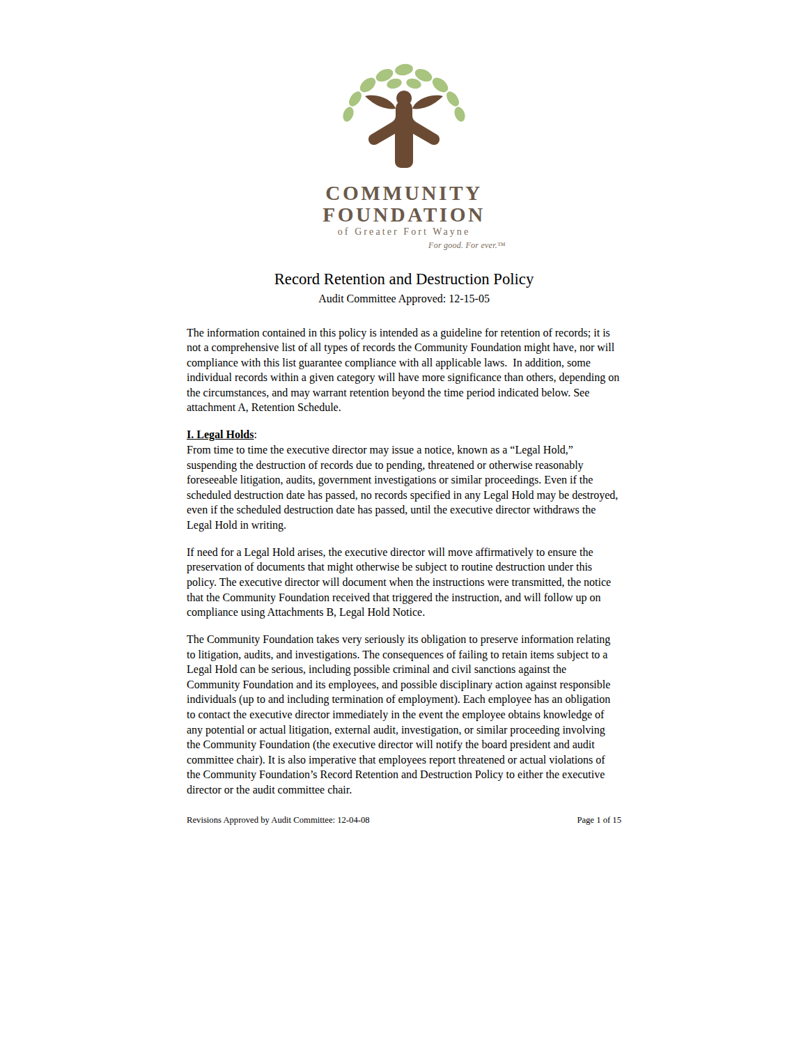COMMUNITY
FOUNDATION
of Greater Fort Wayne
For good. For ever.™
Record Retention and Destruction Policy
Audit Committee Approved: 12-15-05
The information contained in this policy is intended as a guideline for retention of records; it is not a comprehensive list of all types of records the Community Foundation might have, nor will compliance with this list guarantee compliance with all applicable laws. In addition, some individual records within a given category will have more significance than others, depending on the circumstances, and may warrant retention beyond the time period indicated below. See attachment A, Retention Schedule.
I. Legal Holds
:
From time to time the executive director may issue a notice, known as a “Legal Hold,” suspending the destruction of records due to pending, threatened or otherwise reasonably foreseeable litigation, audits, government investigations or similar proceedings. Even if the scheduled destruction date has passed, no records specified in any Legal Hold may be destroyed, even if the scheduled destruction date has passed, until the executive director withdraws the Legal Hold in writing.
If need for a Legal Hold arises, the executive director will move affirmatively to ensure the preservation of documents that might otherwise be subject to routine destruction under this policy. The executive director will document when the instructions were transmitted, the notice that the Community Foundation received that triggered the instruction, and will follow up on compliance using Attachments B, Legal Hold Notice.
The Community Foundation takes very seriously its obligation to preserve information relating to litigation, audits, and investigations. The consequences of failing to retain items subject to a Legal Hold can be serious, including possible criminal and civil sanctions against the Community Foundation and its employees, and possible disciplinary action against responsible individuals (up to and including termination of employment). Each employee has an obligation to contact the executive director immediately in the event the employee obtains knowledge of any potential or actual litigation, external audit, investigation, or similar proceeding involving the Community Foundation (the executive director will notify the board president and audit committee chair). It is also imperative that employees report threatened or actual violations of the Community Foundation’s Record Retention and Destruction Policy to either the executive director or the audit committee chair.
Revisions Approved by Audit Committee: 12-04-08 Page 1 of 15